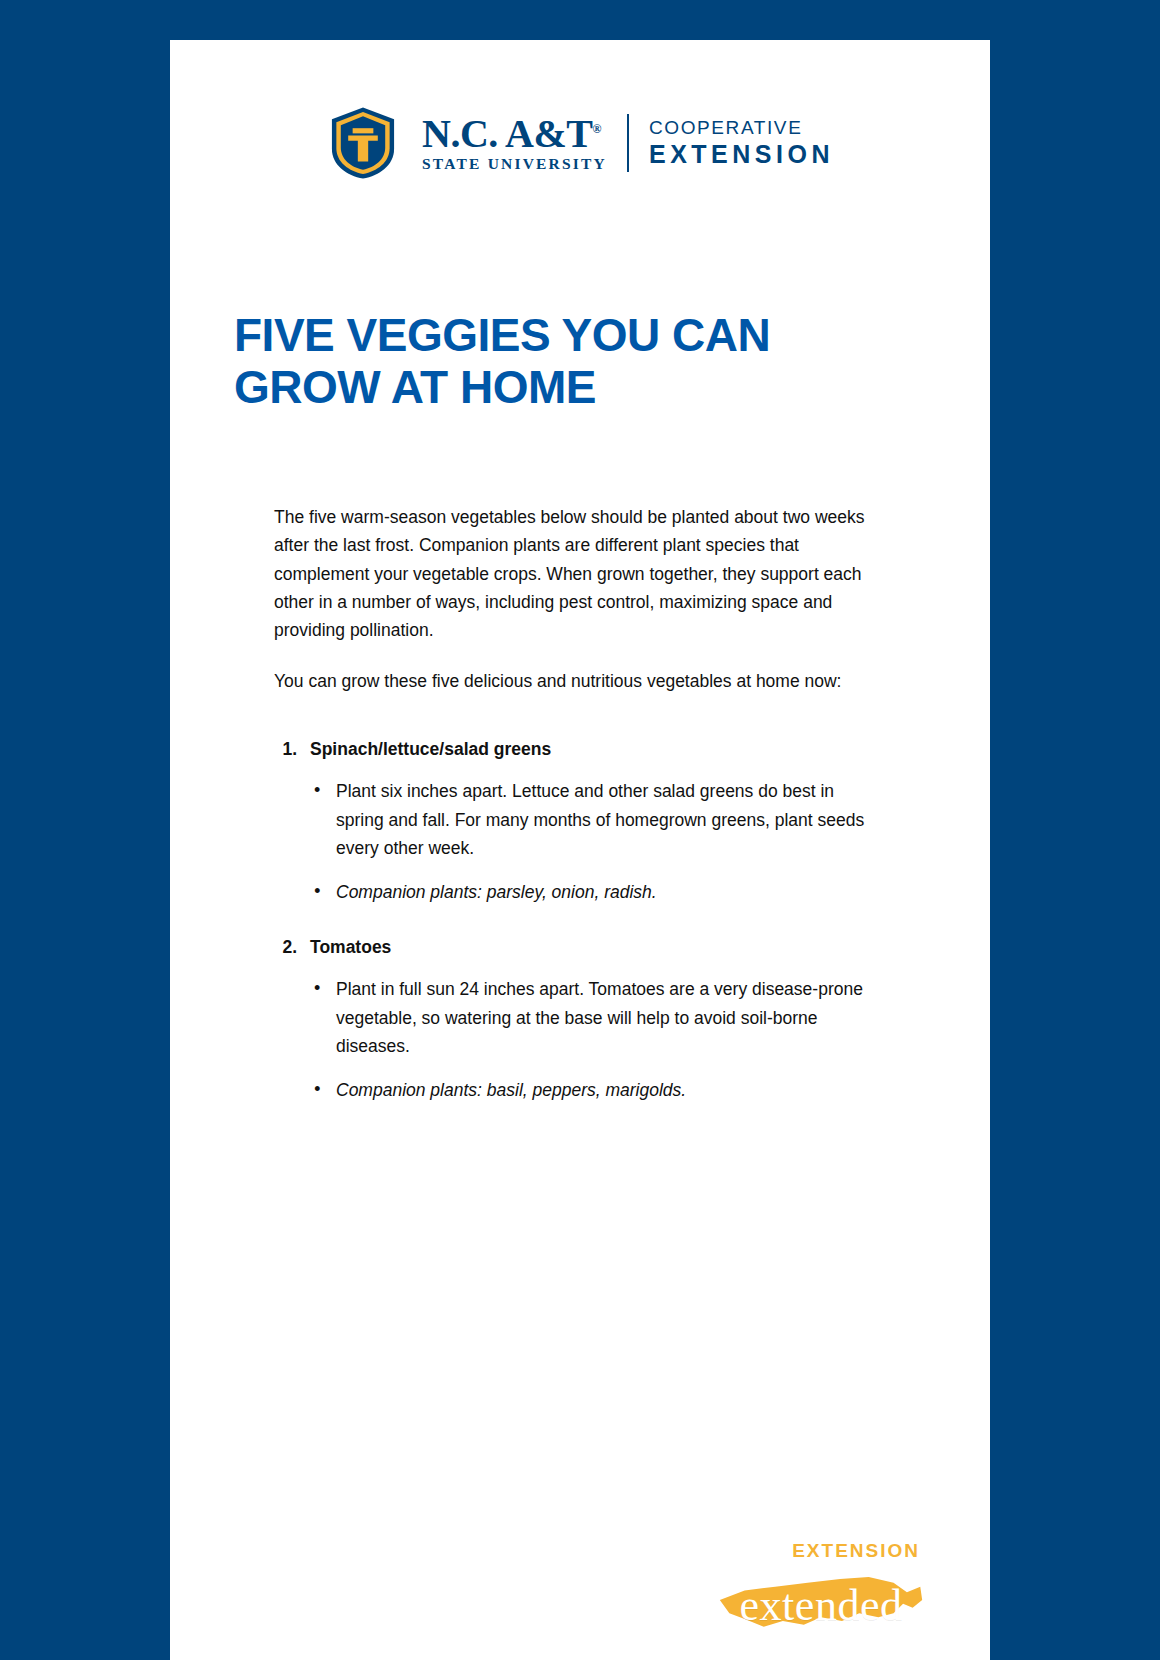N.C. A&T®
STATE UNIVERSITY
COOPERATIVE
EXTENSION
FIVE VEGGIES YOU CAN GROW AT HOME
The five warm-season vegetables below should be planted about two weeks after the last frost. Companion plants are different plant species that complement your vegetable crops. When grown together, they support each other in a number of ways, including pest control, maximizing space and providing pollination.
You can grow these five delicious and nutritious vegetables at home now:
Spinach/lettuce/salad greens
Plant six inches apart. Lettuce and other salad greens do best in spring and fall. For many months of homegrown greens, plant seeds every other week.
Companion plants: parsley, onion, radish.
Tomatoes
Plant in full sun 24 inches apart. Tomatoes are a very disease-prone vegetable, so watering at the base will help to avoid soil-borne diseases.
Companion plants: basil, peppers, marigolds.
EXTENSION
extended